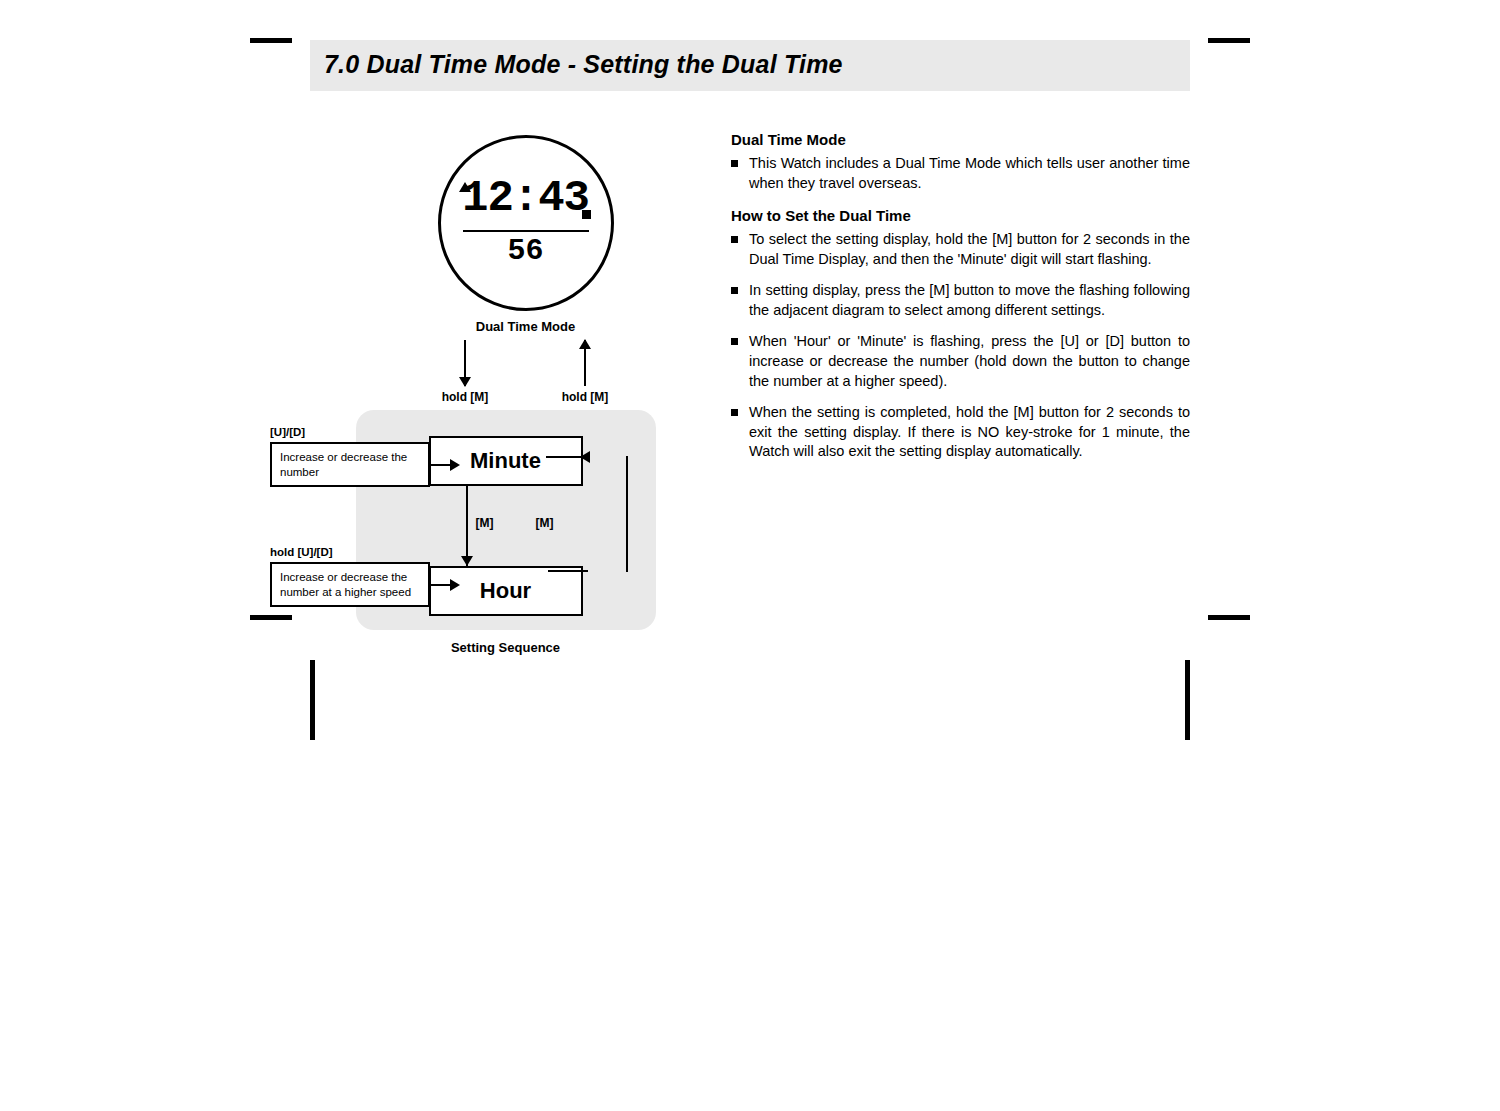7.0 Dual Time Mode - Setting the Dual Time
12:43
56
Dual Time Mode
hold [M]
hold [M]
Minute
[M]
[M]
Hour
Setting Sequence
[U]/[D]
Increase or decrease the number
hold [U]/[D]
Increase or decrease the number at a higher speed
Dual Time Mode
This Watch includes a Dual Time Mode which tells user another time when they travel overseas.
How to Set the Dual Time
To select the setting display, hold the [M] button for 2 seconds in the Dual Time Display, and then the 'Minute' digit will start flashing.
In setting display, press the [M] button to move the flashing following the adjacent diagram to select among different settings.
When 'Hour' or 'Minute' is flashing, press the [U] or [D] button to increase or decrease the number (hold down the button to change the number at a higher speed).
When the setting is completed, hold the [M] button for 2 seconds to exit the setting display. If there is NO key-stroke for 1 minute, the Watch will also exit the setting display automatically.